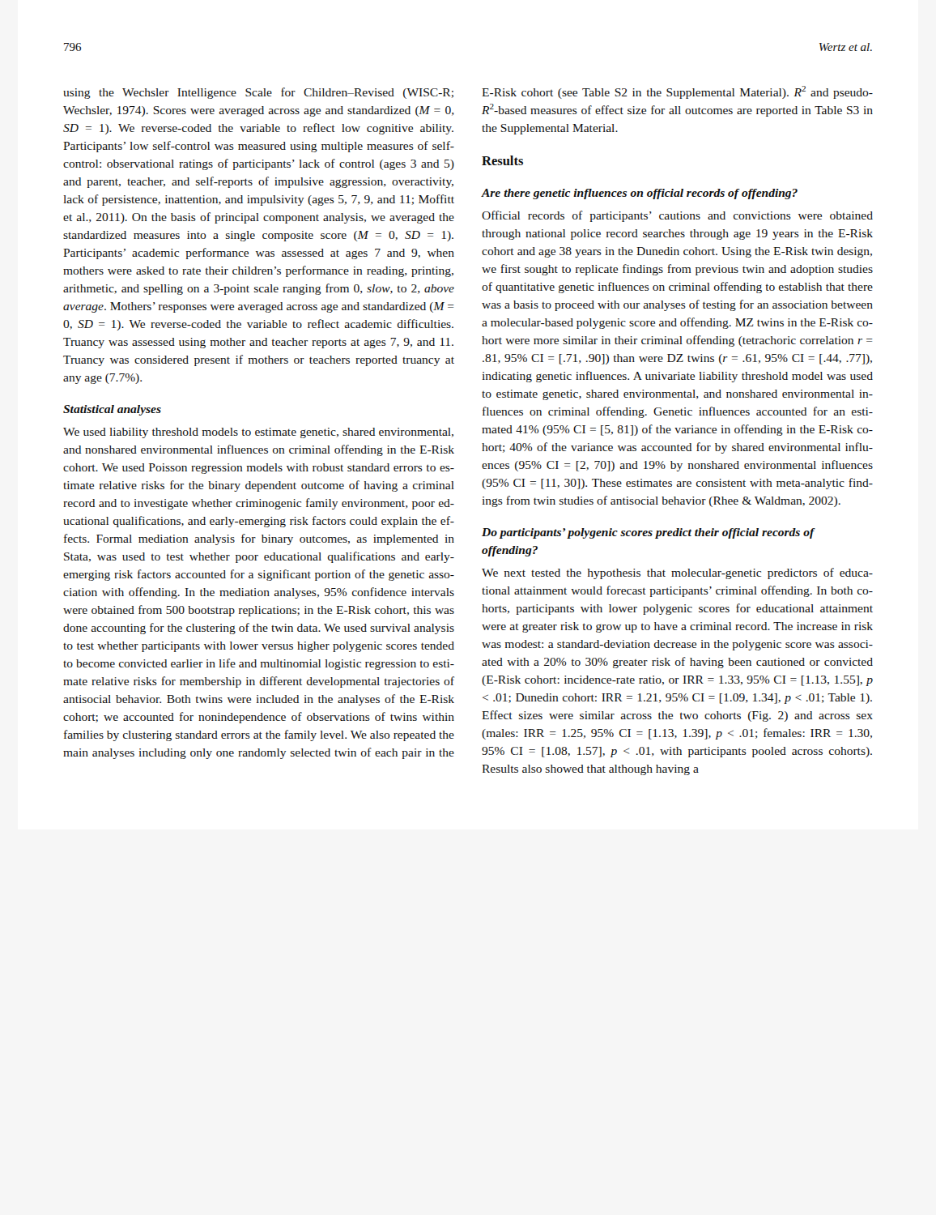796 Wertz et al.
using the Wechsler Intelligence Scale for Children–Revised (WISC-R; Wechsler, 1974). Scores were averaged across age and standardized (M = 0, SD = 1). We reverse-coded the variable to reflect low cognitive ability. Participants’ low self-control was measured using multiple measures of self-control: observational ratings of participants’ lack of control (ages 3 and 5) and parent, teacher, and self-reports of impulsive aggression, overactivity, lack of persistence, inattention, and impulsivity (ages 5, 7, 9, and 11; Moffitt et al., 2011). On the basis of principal component analysis, we averaged the standardized measures into a single composite score (M = 0, SD = 1). Participants’ academic performance was assessed at ages 7 and 9, when mothers were asked to rate their children’s performance in reading, printing, arithmetic, and spelling on a 3-point scale ranging from 0, slow, to 2, above average. Mothers’ responses were averaged across age and standardized (M = 0, SD = 1). We reverse-coded the variable to reflect academic difficulties. Truancy was assessed using mother and teacher reports at ages 7, 9, and 11. Truancy was considered present if mothers or teachers reported truancy at any age (7.7%).
Statistical analyses
We used liability threshold models to estimate genetic, shared environmental, and nonshared environmental influences on criminal offending in the E-Risk cohort. We used Poisson regression models with robust standard errors to estimate relative risks for the binary dependent outcome of having a criminal record and to investigate whether criminogenic family environment, poor educational qualifications, and early-emerging risk factors could explain the effects. Formal mediation analysis for binary outcomes, as implemented in Stata, was used to test whether poor educational qualifications and early-emerging risk factors accounted for a significant portion of the genetic association with offending. In the mediation analyses, 95% confidence intervals were obtained from 500 bootstrap replications; in the E-Risk cohort, this was done accounting for the clustering of the twin data. We used survival analysis to test whether participants with lower versus higher polygenic scores tended to become convicted earlier in life and multinomial logistic regression to estimate relative risks for membership in different developmental trajectories of antisocial behavior. Both twins were included in the analyses of the E-Risk cohort; we accounted for nonindependence of observations of twins within families by clustering standard errors at the family level. We also repeated the main analyses including only one randomly selected twin of each pair in the E-Risk cohort (see Table S2 in the Supplemental Material). R2 and pseudo-R2-based measures of effect size for all outcomes are reported in Table S3 in the Supplemental Material.
Results
Are there genetic influences on official records of offending?
Official records of participants’ cautions and convictions were obtained through national police record searches through age 19 years in the E-Risk cohort and age 38 years in the Dunedin cohort. Using the E-Risk twin design, we first sought to replicate findings from previous twin and adoption studies of quantitative genetic influences on criminal offending to establish that there was a basis to proceed with our analyses of testing for an association between a molecular-based polygenic score and offending. MZ twins in the E-Risk cohort were more similar in their criminal offending (tetrachoric correlation r = .81, 95% CI = [.71, .90]) than were DZ twins (r = .61, 95% CI = [.44, .77]), indicating genetic influences. A univariate liability threshold model was used to estimate genetic, shared environmental, and nonshared environmental influences on criminal offending. Genetic influences accounted for an estimated 41% (95% CI = [5, 81]) of the variance in offending in the E-Risk cohort; 40% of the variance was accounted for by shared environmental influences (95% CI = [2, 70]) and 19% by nonshared environmental influences (95% CI = [11, 30]). These estimates are consistent with meta-analytic findings from twin studies of antisocial behavior (Rhee & Waldman, 2002).
Do participants’ polygenic scores predict their official records of offending?
We next tested the hypothesis that molecular-genetic predictors of educational attainment would forecast participants’ criminal offending. In both cohorts, participants with lower polygenic scores for educational attainment were at greater risk to grow up to have a criminal record. The increase in risk was modest: a standard-deviation decrease in the polygenic score was associated with a 20% to 30% greater risk of having been cautioned or convicted (E-Risk cohort: incidence-rate ratio, or IRR = 1.33, 95% CI = [1.13, 1.55], p < .01; Dunedin cohort: IRR = 1.21, 95% CI = [1.09, 1.34], p < .01; Table 1). Effect sizes were similar across the two cohorts (Fig. 2) and across sex (males: IRR = 1.25, 95% CI = [1.13, 1.39], p < .01; females: IRR = 1.30, 95% CI = [1.08, 1.57], p < .01, with participants pooled across cohorts). Results also showed that although having a